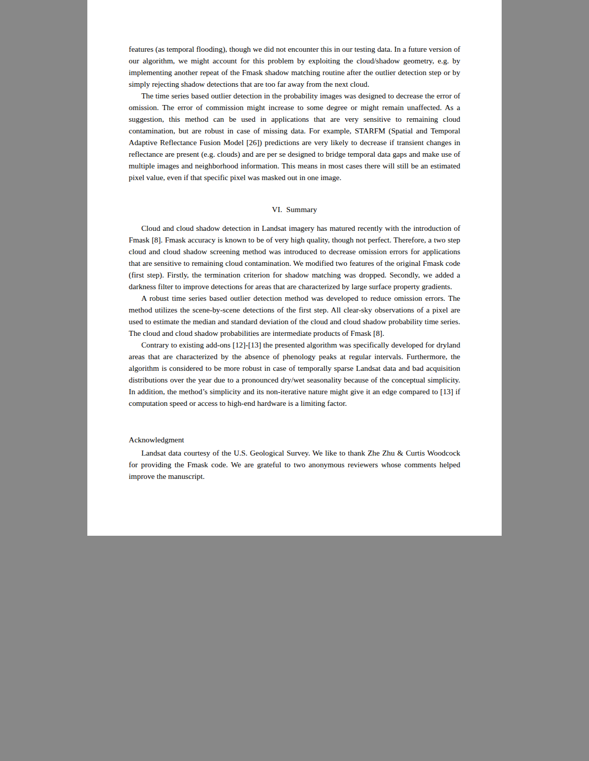features (as temporal flooding), though we did not encounter this in our testing data. In a future version of our algorithm, we might account for this problem by exploiting the cloud/shadow geometry, e.g. by implementing another repeat of the Fmask shadow matching routine after the outlier detection step or by simply rejecting shadow detections that are too far away from the next cloud.
The time series based outlier detection in the probability images was designed to decrease the error of omission. The error of commission might increase to some degree or might remain unaffected. As a suggestion, this method can be used in applications that are very sensitive to remaining cloud contamination, but are robust in case of missing data. For example, STARFM (Spatial and Temporal Adaptive Reflectance Fusion Model [26]) predictions are very likely to decrease if transient changes in reflectance are present (e.g. clouds) and are per se designed to bridge temporal data gaps and make use of multiple images and neighborhood information. This means in most cases there will still be an estimated pixel value, even if that specific pixel was masked out in one image.
VI. Summary
Cloud and cloud shadow detection in Landsat imagery has matured recently with the introduction of Fmask [8]. Fmask accuracy is known to be of very high quality, though not perfect. Therefore, a two step cloud and cloud shadow screening method was introduced to decrease omission errors for applications that are sensitive to remaining cloud contamination. We modified two features of the original Fmask code (first step). Firstly, the termination criterion for shadow matching was dropped. Secondly, we added a darkness filter to improve detections for areas that are characterized by large surface property gradients.
A robust time series based outlier detection method was developed to reduce omission errors. The method utilizes the scene-by-scene detections of the first step. All clear-sky observations of a pixel are used to estimate the median and standard deviation of the cloud and cloud shadow probability time series. The cloud and cloud shadow probabilities are intermediate products of Fmask [8].
Contrary to existing add-ons [12]-[13] the presented algorithm was specifically developed for dryland areas that are characterized by the absence of phenology peaks at regular intervals. Furthermore, the algorithm is considered to be more robust in case of temporally sparse Landsat data and bad acquisition distributions over the year due to a pronounced dry/wet seasonality because of the conceptual simplicity. In addition, the method’s simplicity and its non-iterative nature might give it an edge compared to [13] if computation speed or access to high-end hardware is a limiting factor.
Acknowledgment
Landsat data courtesy of the U.S. Geological Survey. We like to thank Zhe Zhu & Curtis Woodcock for providing the Fmask code. We are grateful to two anonymous reviewers whose comments helped improve the manuscript.